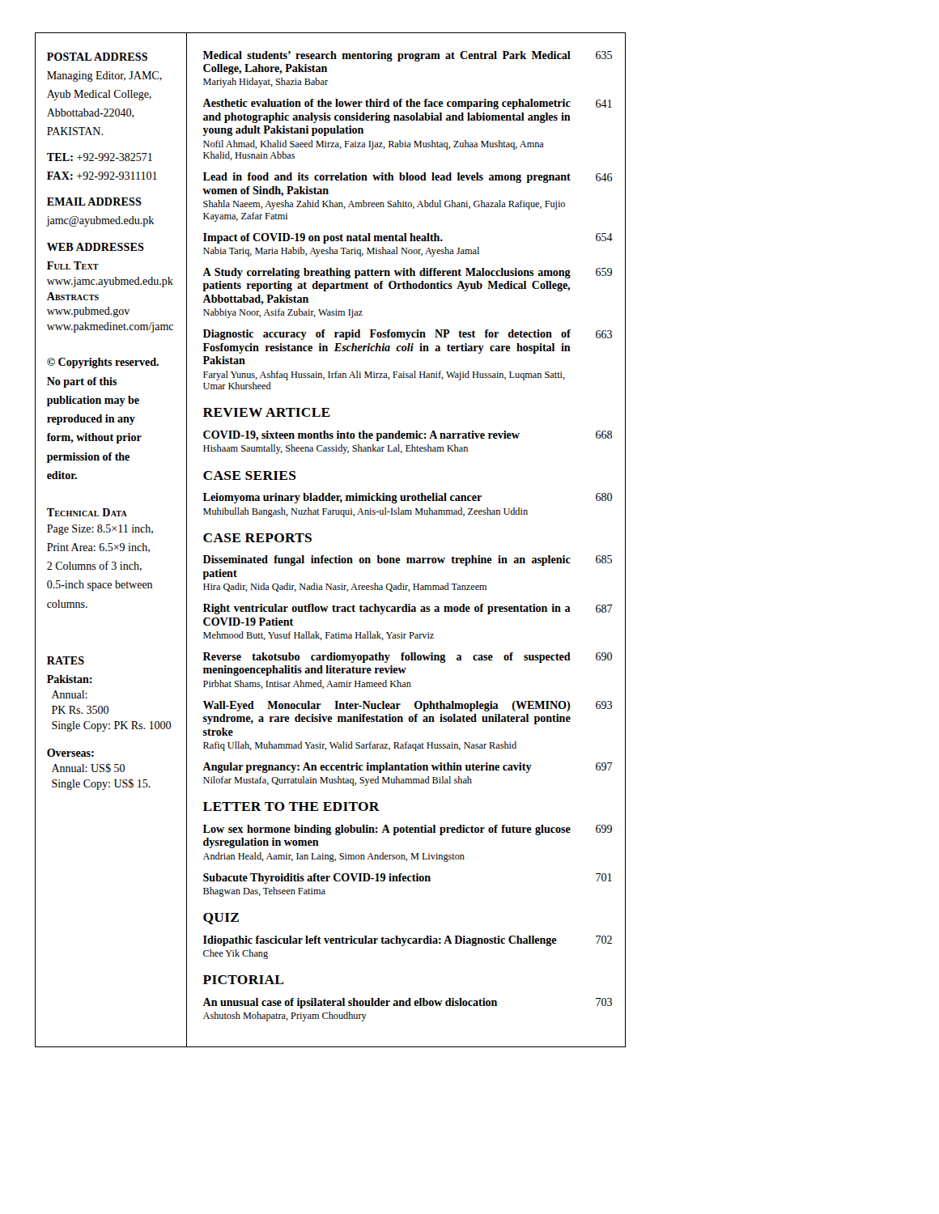POSTAL ADDRESS
Managing Editor, JAMC,
Ayub Medical College,
Abbottabad-22040,
PAKISTAN.
TEL: +92-992-382571
FAX: +92-992-9311101
EMAIL ADDRESS
jamc@ayubmed.edu.pk
WEB ADDRESSES
Full Text
www.jamc.ayubmed.edu.pk
Abstracts
www.pubmed.gov
www.pakmedinet.com/jamc
© Copyrights reserved.
No part of this
publication may be
reproduced in any
form, without prior
permission of the
editor.
Technical Data
Page Size: 8.5×11 inch,
Print Area: 6.5×9 inch,
2 Columns of 3 inch,
0.5-inch space between
columns.
RATES
Pakistan:
Annual:
PK Rs. 3500
Single Copy: PK Rs. 1000
Overseas:
Annual: US$ 50
Single Copy: US$ 15.
Medical students’ research mentoring program at Central Park Medical College, Lahore, Pakistan
Mariyah Hidayat, Shazia Babar
635
Aesthetic evaluation of the lower third of the face comparing cephalometric and photographic analysis considering nasolabial and labiomental angles in young adult Pakistani population
Nofil Ahmad, Khalid Saeed Mirza, Faiza Ijaz, Rabia Mushtaq, Zuhaa Mushtaq, Amna Khalid, Husnain Abbas
641
Lead in food and its correlation with blood lead levels among pregnant women of Sindh, Pakistan
Shahla Naeem, Ayesha Zahid Khan, Ambreen Sahito, Abdul Ghani, Ghazala Rafique, Fujio Kayama, Zafar Fatmi
646
Impact of COVID-19 on post natal mental health.
Nabia Tariq, Maria Habib, Ayesha Tariq, Mishaal Noor, Ayesha Jamal
654
A Study correlating breathing pattern with different Malocclusions among patients reporting at department of Orthodontics Ayub Medical College, Abbottabad, Pakistan
Nabbiya Noor, Asifa Zubair, Wasim Ijaz
659
Diagnostic accuracy of rapid Fosfomycin NP test for detection of Fosfomycin resistance in Escherichia coli in a tertiary care hospital in Pakistan
Faryal Yunus, Ashfaq Hussain, Irfan Ali Mirza, Faisal Hanif, Wajid Hussain, Luqman Satti, Umar Khursheed
663
REVIEW ARTICLE
COVID-19, sixteen months into the pandemic: A narrative review
Hishaam Saumtally, Sheena Cassidy, Shankar Lal, Ehtesham Khan
668
CASE SERIES
Leiomyoma urinary bladder, mimicking urothelial cancer
Muhibullah Bangash, Nuzhat Faruqui, Anis-ul-Islam Muhammad, Zeeshan Uddin
680
CASE REPORTS
Disseminated fungal infection on bone marrow trephine in an asplenic patient
Hira Qadir, Nida Qadir, Nadia Nasir, Areesha Qadir, Hammad Tanzeem
685
Right ventricular outflow tract tachycardia as a mode of presentation in a COVID-19 Patient
Mehmood Butt, Yusuf Hallak, Fatima Hallak, Yasir Parviz
687
Reverse takotsubo cardiomyopathy following a case of suspected meningoencephalitis and literature review
Pirbhat Shams, Intisar Ahmed, Aamir Hameed Khan
690
Wall-Eyed Monocular Inter-Nuclear Ophthalmoplegia (WEMINO) syndrome, a rare decisive manifestation of an isolated unilateral pontine stroke
Rafiq Ullah, Muhammad Yasir, Walid Sarfaraz, Rafaqat Hussain, Nasar Rashid
693
Angular pregnancy: An eccentric implantation within uterine cavity
Nilofar Mustafa, Qurratulain Mushtaq, Syed Muhammad Bilal shah
697
LETTER TO THE EDITOR
Low sex hormone binding globulin: A potential predictor of future glucose dysregulation in women
Andrian Heald, Aamir, Ian Laing, Simon Anderson, M Livingston
699
Subacute Thyroiditis after COVID-19 infection
Bhagwan Das, Tehseen Fatima
701
QUIZ
Idiopathic fascicular left ventricular tachycardia: A Diagnostic Challenge
Chee Yik Chang
702
PICTORIAL
An unusual case of ipsilateral shoulder and elbow dislocation
Ashutosh Mohapatra, Priyam Choudhury
703